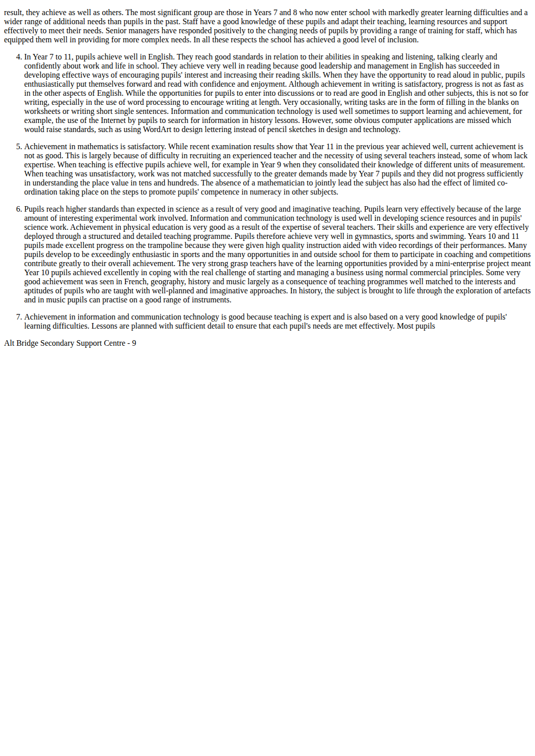result, they achieve as well as others. The most significant group are those in Years 7 and 8 who now enter school with markedly greater learning difficulties and a wider range of additional needs than pupils in the past. Staff have a good knowledge of these pupils and adapt their teaching, learning resources and support effectively to meet their needs. Senior managers have responded positively to the changing needs of pupils by providing a range of training for staff, which has equipped them well in providing for more complex needs. In all these respects the school has achieved a good level of inclusion.
In Year 7 to 11, pupils achieve well in English. They reach good standards in relation to their abilities in speaking and listening, talking clearly and confidently about work and life in school. They achieve very well in reading because good leadership and management in English has succeeded in developing effective ways of encouraging pupils' interest and increasing their reading skills. When they have the opportunity to read aloud in public, pupils enthusiastically put themselves forward and read with confidence and enjoyment. Although achievement in writing is satisfactory, progress is not as fast as in the other aspects of English. While the opportunities for pupils to enter into discussions or to read are good in English and other subjects, this is not so for writing, especially in the use of word processing to encourage writing at length. Very occasionally, writing tasks are in the form of filling in the blanks on worksheets or writing short single sentences. Information and communication technology is used well sometimes to support learning and achievement, for example, the use of the Internet by pupils to search for information in history lessons. However, some obvious computer applications are missed which would raise standards, such as using WordArt to design lettering instead of pencil sketches in design and technology.
Achievement in mathematics is satisfactory. While recent examination results show that Year 11 in the previous year achieved well, current achievement is not as good. This is largely because of difficulty in recruiting an experienced teacher and the necessity of using several teachers instead, some of whom lack expertise. When teaching is effective pupils achieve well, for example in Year 9 when they consolidated their knowledge of different units of measurement. When teaching was unsatisfactory, work was not matched successfully to the greater demands made by Year 7 pupils and they did not progress sufficiently in understanding the place value in tens and hundreds. The absence of a mathematician to jointly lead the subject has also had the effect of limited co-ordination taking place on the steps to promote pupils' competence in numeracy in other subjects.
Pupils reach higher standards than expected in science as a result of very good and imaginative teaching. Pupils learn very effectively because of the large amount of interesting experimental work involved. Information and communication technology is used well in developing science resources and in pupils' science work. Achievement in physical education is very good as a result of the expertise of several teachers. Their skills and experience are very effectively deployed through a structured and detailed teaching programme. Pupils therefore achieve very well in gymnastics, sports and swimming. Years 10 and 11 pupils made excellent progress on the trampoline because they were given high quality instruction aided with video recordings of their performances. Many pupils develop to be exceedingly enthusiastic in sports and the many opportunities in and outside school for them to participate in coaching and competitions contribute greatly to their overall achievement. The very strong grasp teachers have of the learning opportunities provided by a mini-enterprise project meant Year 10 pupils achieved excellently in coping with the real challenge of starting and managing a business using normal commercial principles. Some very good achievement was seen in French, geography, history and music largely as a consequence of teaching programmes well matched to the interests and aptitudes of pupils who are taught with well-planned and imaginative approaches. In history, the subject is brought to life through the exploration of artefacts and in music pupils can practise on a good range of instruments.
Achievement in information and communication technology is good because teaching is expert and is also based on a very good knowledge of pupils' learning difficulties. Lessons are planned with sufficient detail to ensure that each pupil's needs are met effectively. Most pupils
Alt Bridge Secondary Support Centre - 9